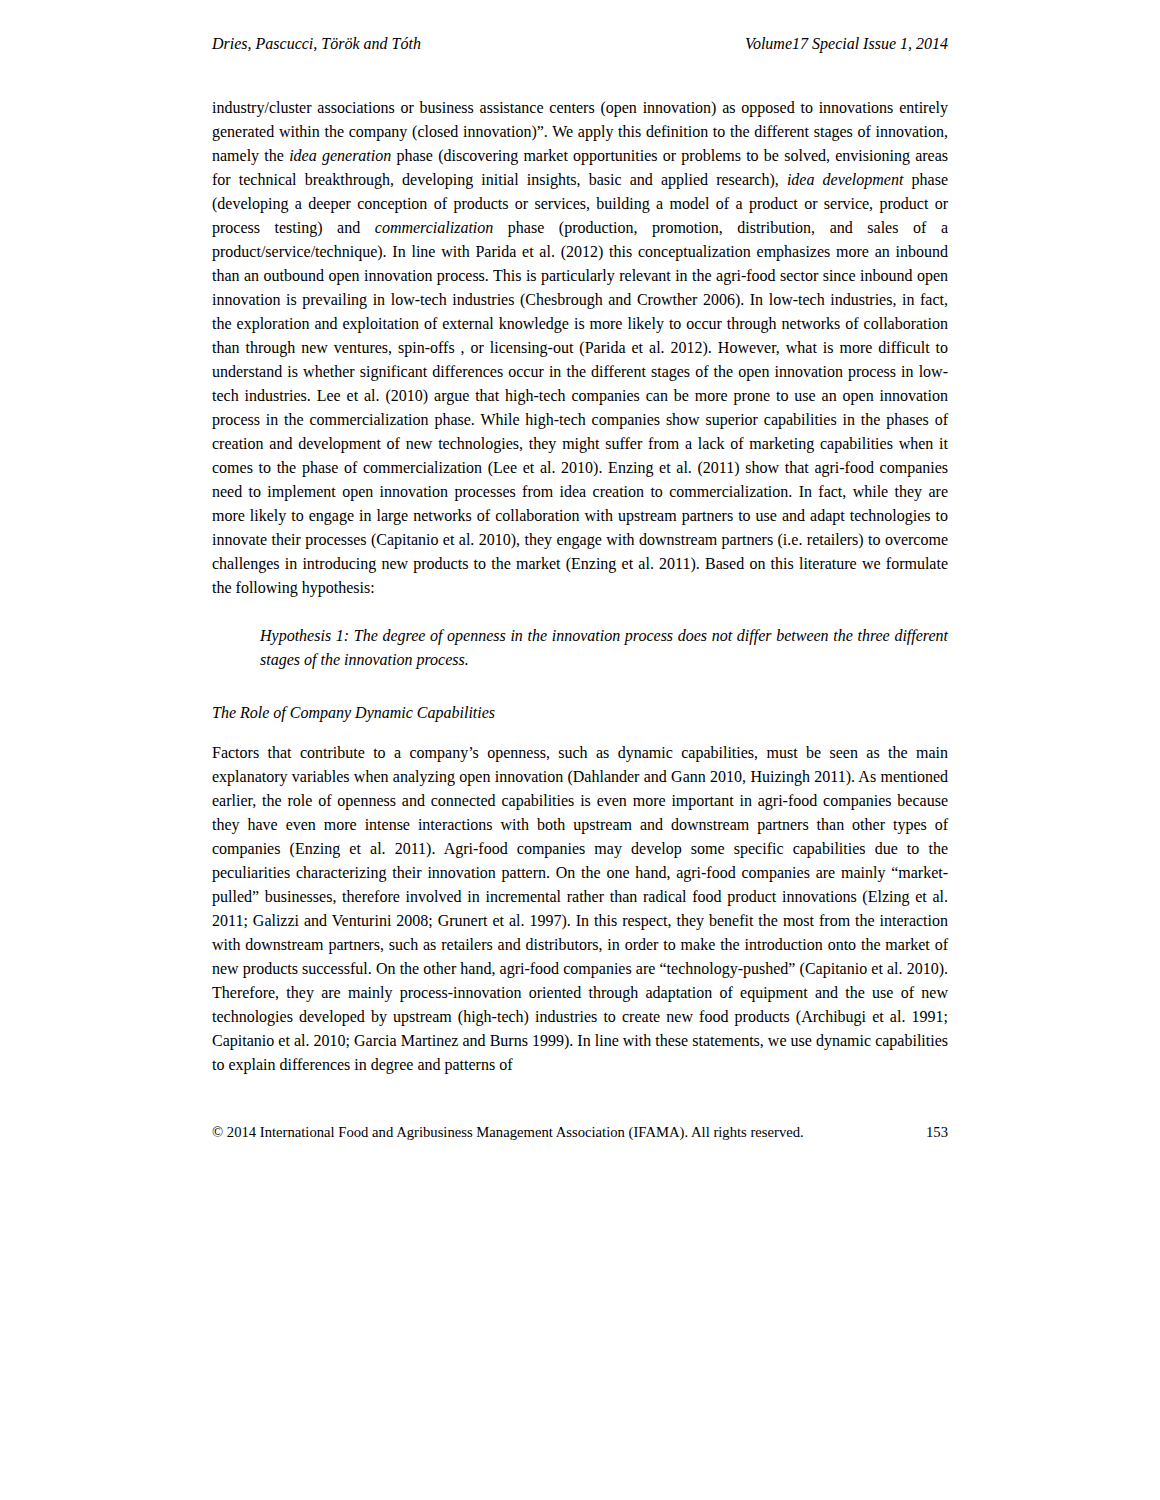Dries, Pascucci, Török and Tóth Volume17 Special Issue 1, 2014
industry/cluster associations or business assistance centers (open innovation) as opposed to innovations entirely generated within the company (closed innovation)”. We apply this definition to the different stages of innovation, namely the idea generation phase (discovering market opportunities or problems to be solved, envisioning areas for technical breakthrough, developing initial insights, basic and applied research), idea development phase (developing a deeper conception of products or services, building a model of a product or service, product or process testing) and commercialization phase (production, promotion, distribution, and sales of a product/service/technique). In line with Parida et al. (2012) this conceptualization emphasizes more an inbound than an outbound open innovation process. This is particularly relevant in the agri-food sector since inbound open innovation is prevailing in low-tech industries (Chesbrough and Crowther 2006). In low-tech industries, in fact, the exploration and exploitation of external knowledge is more likely to occur through networks of collaboration than through new ventures, spin-offs , or licensing-out (Parida et al. 2012). However, what is more difficult to understand is whether significant differences occur in the different stages of the open innovation process in low-tech industries. Lee et al. (2010) argue that high-tech companies can be more prone to use an open innovation process in the commercialization phase. While high-tech companies show superior capabilities in the phases of creation and development of new technologies, they might suffer from a lack of marketing capabilities when it comes to the phase of commercialization (Lee et al. 2010). Enzing et al. (2011) show that agri-food companies need to implement open innovation processes from idea creation to commercialization. In fact, while they are more likely to engage in large networks of collaboration with upstream partners to use and adapt technologies to innovate their processes (Capitanio et al. 2010), they engage with downstream partners (i.e. retailers) to overcome challenges in introducing new products to the market (Enzing et al. 2011). Based on this literature we formulate the following hypothesis:
Hypothesis 1: The degree of openness in the innovation process does not differ between the three different stages of the innovation process.
The Role of Company Dynamic Capabilities
Factors that contribute to a company’s openness, such as dynamic capabilities, must be seen as the main explanatory variables when analyzing open innovation (Dahlander and Gann 2010, Huizingh 2011). As mentioned earlier, the role of openness and connected capabilities is even more important in agri-food companies because they have even more intense interactions with both upstream and downstream partners than other types of companies (Enzing et al. 2011). Agri-food companies may develop some specific capabilities due to the peculiarities characterizing their innovation pattern. On the one hand, agri-food companies are mainly “market-pulled” businesses, therefore involved in incremental rather than radical food product innovations (Elzing et al. 2011; Galizzi and Venturini 2008; Grunert et al. 1997). In this respect, they benefit the most from the interaction with downstream partners, such as retailers and distributors, in order to make the introduction onto the market of new products successful. On the other hand, agri-food companies are “technology-pushed” (Capitanio et al. 2010). Therefore, they are mainly process-innovation oriented through adaptation of equipment and the use of new technologies developed by upstream (high-tech) industries to create new food products (Archibugi et al. 1991; Capitanio et al. 2010; Garcia Martinez and Burns 1999). In line with these statements, we use dynamic capabilities to explain differences in degree and patterns of
© 2014 International Food and Agribusiness Management Association (IFAMA). All rights reserved. 153